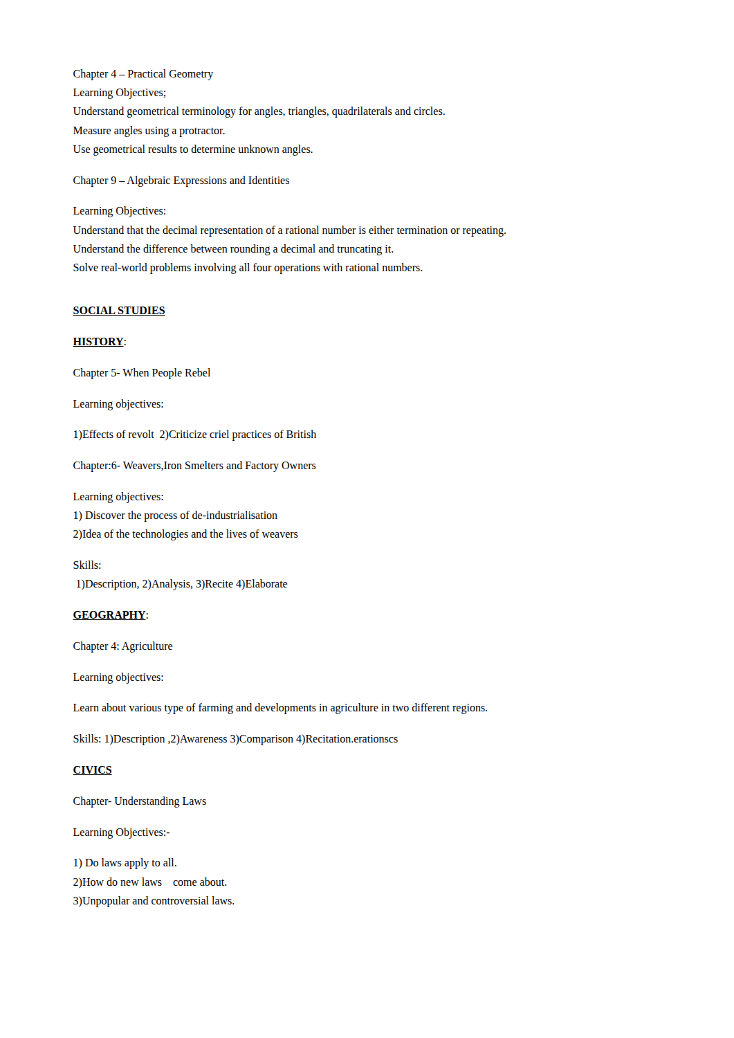Chapter 4 – Practical Geometry
Learning Objectives;
Understand geometrical terminology for angles, triangles, quadrilaterals and circles.
Measure angles using a protractor.
Use geometrical results to determine unknown angles.
Chapter 9 – Algebraic Expressions and Identities
Learning Objectives:
Understand that the decimal representation of a rational number is either termination or repeating.
Understand the difference between rounding a decimal and truncating it.
Solve real-world problems involving all four operations with rational numbers.
SOCIAL STUDIES
HISTORY:
Chapter 5- When People Rebel
Learning objectives:
1)Effects of revolt 2)Criticize criel practices of British
Chapter:6- Weavers,Iron Smelters and Factory Owners
Learning objectives:
1) Discover the process of de-industrialisation
2)Idea of the technologies and the lives of weavers
Skills:
1)Description, 2)Analysis, 3)Recite 4)Elaborate
GEOGRAPHY:
Chapter 4: Agriculture
Learning objectives:
Learn about various type of farming and developments in agriculture in two different regions.
Skills: 1)Description ,2)Awareness 3)Comparison 4)Recitation.erationscs
CIVICS
Chapter- Understanding Laws
Learning Objectives:-
1) Do laws apply to all.
2)How do new laws come about.
3)Unpopular and controversial laws.